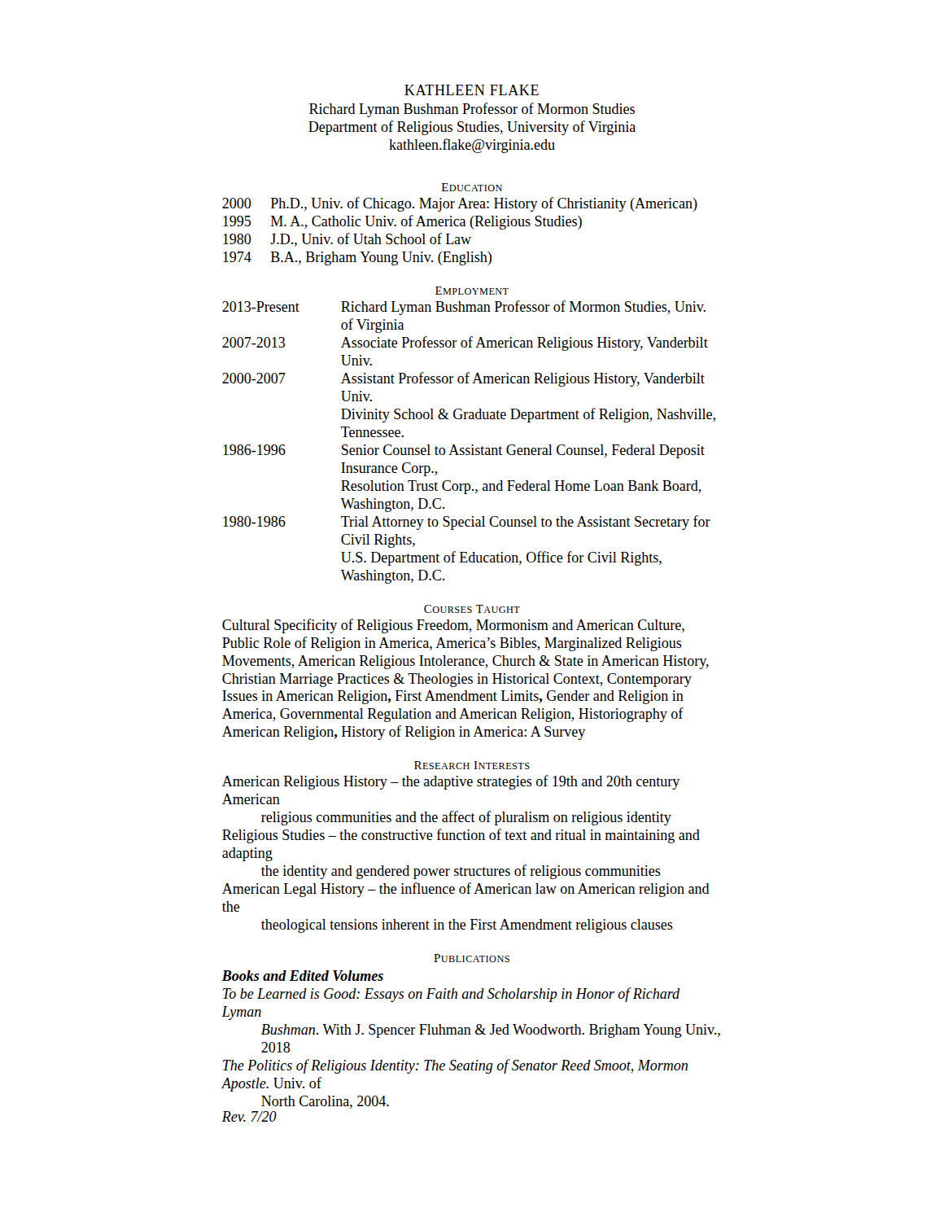KATHLEEN FLAKE
Richard Lyman Bushman Professor of Mormon Studies
Department of Religious Studies, University of Virginia
kathleen.flake@virginia.edu
EDUCATION
2000 Ph.D., Univ. of Chicago. Major Area: History of Christianity (American)
1995 M. A., Catholic Univ. of America (Religious Studies)
1980 J.D., Univ. of Utah School of Law
1974 B.A., Brigham Young Univ. (English)
EMPLOYMENT
2013-Present Richard Lyman Bushman Professor of Mormon Studies, Univ. of Virginia
2007-2013 Associate Professor of American Religious History, Vanderbilt Univ.
2000-2007 Assistant Professor of American Religious History, Vanderbilt Univ.
Divinity School & Graduate Department of Religion, Nashville, Tennessee.
1986-1996 Senior Counsel to Assistant General Counsel, Federal Deposit Insurance Corp.,
Resolution Trust Corp., and Federal Home Loan Bank Board, Washington, D.C.
1980-1986 Trial Attorney to Special Counsel to the Assistant Secretary for Civil Rights,
U.S. Department of Education, Office for Civil Rights, Washington, D.C.
COURSES TAUGHT
Cultural Specificity of Religious Freedom, Mormonism and American Culture, Public Role of Religion in America, America’s Bibles, Marginalized Religious Movements, American Religious Intolerance, Church & State in American History, Christian Marriage Practices & Theologies in Historical Context, Contemporary Issues in American Religion, First Amendment Limits, Gender and Religion in America, Governmental Regulation and American Religion, Historiography of American Religion, History of Religion in America: A Survey
RESEARCH INTERESTS
American Religious History – the adaptive strategies of 19th and 20th century American
religious communities and the affect of pluralism on religious identity
Religious Studies – the constructive function of text and ritual in maintaining and adapting
the identity and gendered power structures of religious communities
American Legal History – the influence of American law on American religion and the
theological tensions inherent in the First Amendment religious clauses
PUBLICATIONS
Books and Edited Volumes
To be Learned is Good: Essays on Faith and Scholarship in Honor of Richard Lyman
Bushman. With J. Spencer Fluhman & Jed Woodworth. Brigham Young Univ., 2018
The Politics of Religious Identity: The Seating of Senator Reed Smoot, Mormon Apostle. Univ. of
North Carolina, 2004.
Rev. 7/20